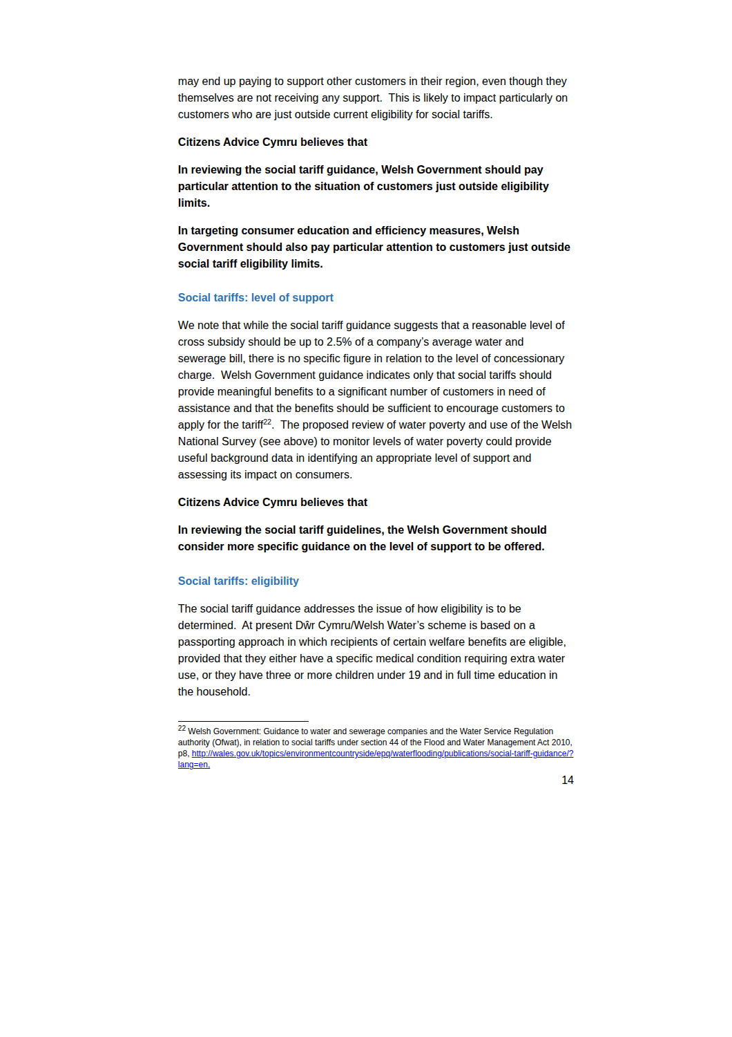may end up paying to support other customers in their region, even though they themselves are not receiving any support. This is likely to impact particularly on customers who are just outside current eligibility for social tariffs.
Citizens Advice Cymru believes that
In reviewing the social tariff guidance, Welsh Government should pay particular attention to the situation of customers just outside eligibility limits.
In targeting consumer education and efficiency measures, Welsh Government should also pay particular attention to customers just outside social tariff eligibility limits.
Social tariffs: level of support
We note that while the social tariff guidance suggests that a reasonable level of cross subsidy should be up to 2.5% of a company’s average water and sewerage bill, there is no specific figure in relation to the level of concessionary charge. Welsh Government guidance indicates only that social tariffs should provide meaningful benefits to a significant number of customers in need of assistance and that the benefits should be sufficient to encourage customers to apply for the tariff22. The proposed review of water poverty and use of the Welsh National Survey (see above) to monitor levels of water poverty could provide useful background data in identifying an appropriate level of support and assessing its impact on consumers.
Citizens Advice Cymru believes that
In reviewing the social tariff guidelines, the Welsh Government should consider more specific guidance on the level of support to be offered.
Social tariffs: eligibility
The social tariff guidance addresses the issue of how eligibility is to be determined. At present Dŵr Cymru/Welsh Water’s scheme is based on a passporting approach in which recipients of certain welfare benefits are eligible, provided that they either have a specific medical condition requiring extra water use, or they have three or more children under 19 and in full time education in the household.
22 Welsh Government: Guidance to water and sewerage companies and the Water Service Regulation authority (Ofwat), in relation to social tariffs under section 44 of the Flood and Water Management Act 2010, p8, http://wales.gov.uk/topics/environmentcountryside/epq/waterflooding/publications/social-tariff-guidance/?lang=en,
14